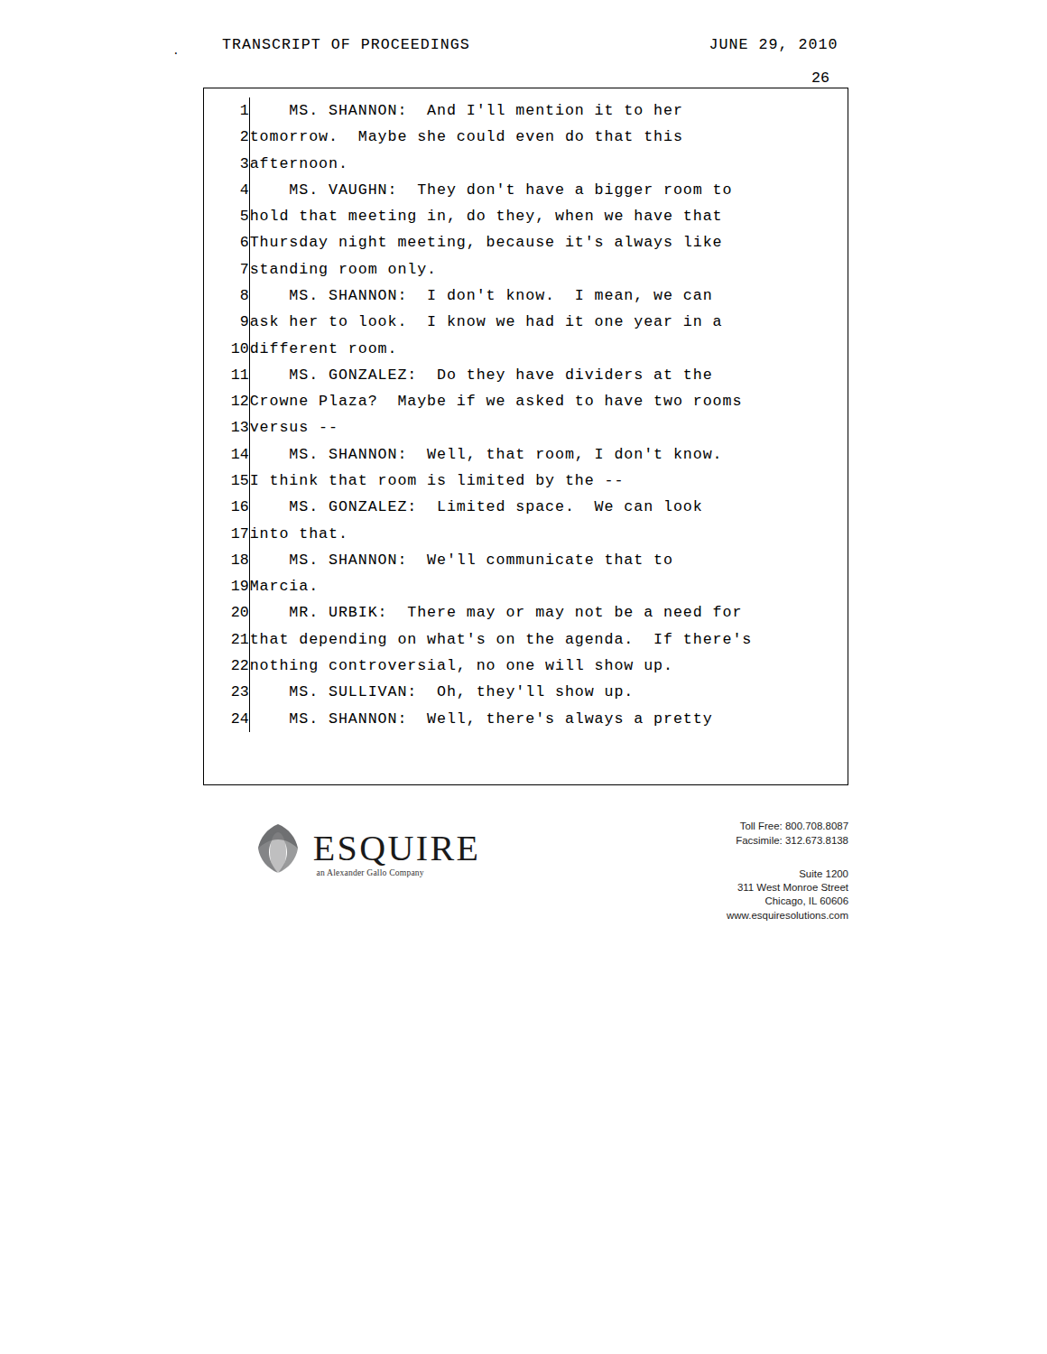.
TRANSCRIPT OF PROCEEDINGS
JUNE 29, 2010
26
| 1 | MS. SHANNON: And I'll mention it to her |
| 2 | tomorrow. Maybe she could even do that this |
| 3 | afternoon. |
| 4 | MS. VAUGHN: They don't have a bigger room to |
| 5 | hold that meeting in, do they, when we have that |
| 6 | Thursday night meeting, because it's always like |
| 7 | standing room only. |
| 8 | MS. SHANNON: I don't know. I mean, we can |
| 9 | ask her to look. I know we had it one year in a |
| 10 | different room. |
| 11 | MS. GONZALEZ: Do they have dividers at the |
| 12 | Crowne Plaza? Maybe if we asked to have two rooms |
| 13 | versus -- |
| 14 | MS. SHANNON: Well, that room, I don't know. |
| 15 | I think that room is limited by the -- |
| 16 | MS. GONZALEZ: Limited space. We can look |
| 17 | into that. |
| 18 | MS. SHANNON: We'll communicate that to |
| 19 | Marcia. |
| 20 | MR. URBIK: There may or may not be a need for |
| 21 | that depending on what's on the agenda. If there's |
| 22 | nothing controversial, no one will show up. |
| 23 | MS. SULLIVAN: Oh, they'll show up. |
| 24 | MS. SHANNON: Well, there's always a pretty |
ESQUIRE
an Alexander Gallo Company
Toll Free: 800.708.8087
Facsimile: 312.673.8138
Suite 1200
311 West Monroe Street
Chicago, IL 60606
www.esquiresolutions.com